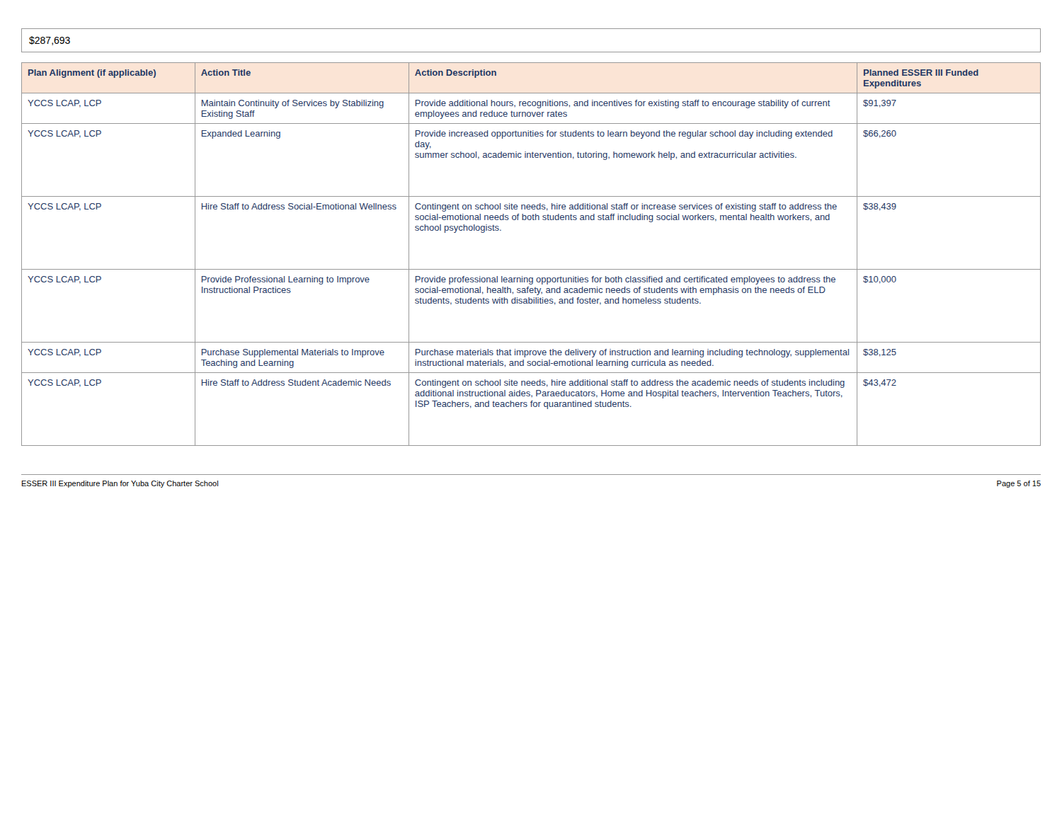$287,693
| Plan Alignment (if applicable) | Action Title | Action Description | Planned ESSER III Funded Expenditures |
| --- | --- | --- | --- |
| YCCS LCAP, LCP | Maintain Continuity of Services by Stabilizing Existing Staff | Provide additional hours, recognitions, and incentives for existing staff to encourage stability of current employees and reduce turnover rates | $91,397 |
| YCCS LCAP, LCP | Expanded Learning | Provide increased opportunities for students to learn beyond the regular school day including extended day, summer school, academic intervention, tutoring, homework help, and extracurricular activities. | $66,260 |
| YCCS LCAP, LCP | Hire Staff to Address Social-Emotional Wellness | Contingent on school site needs, hire additional staff or increase services of existing staff to address the social-emotional needs of both students and staff including social workers, mental health workers, and school psychologists. | $38,439 |
| YCCS LCAP, LCP | Provide Professional Learning to Improve Instructional Practices | Provide professional learning opportunities for both classified and certificated employees to address the social-emotional, health, safety, and academic needs of students with emphasis on the needs of ELD students, students with disabilities, and foster, and homeless students. | $10,000 |
| YCCS LCAP, LCP | Purchase Supplemental Materials to Improve Teaching and Learning | Purchase materials that improve the delivery of instruction and learning including technology, supplemental instructional materials, and social-emotional learning curricula as needed. | $38,125 |
| YCCS LCAP, LCP | Hire Staff to Address Student Academic Needs | Contingent on school site needs, hire additional staff to address the academic needs of students including additional instructional aides, Paraeducators, Home and Hospital teachers, Intervention Teachers, Tutors, ISP Teachers, and teachers for quarantined students. | $43,472 |
ESSER III Expenditure Plan for Yuba City Charter School Page 5 of 15